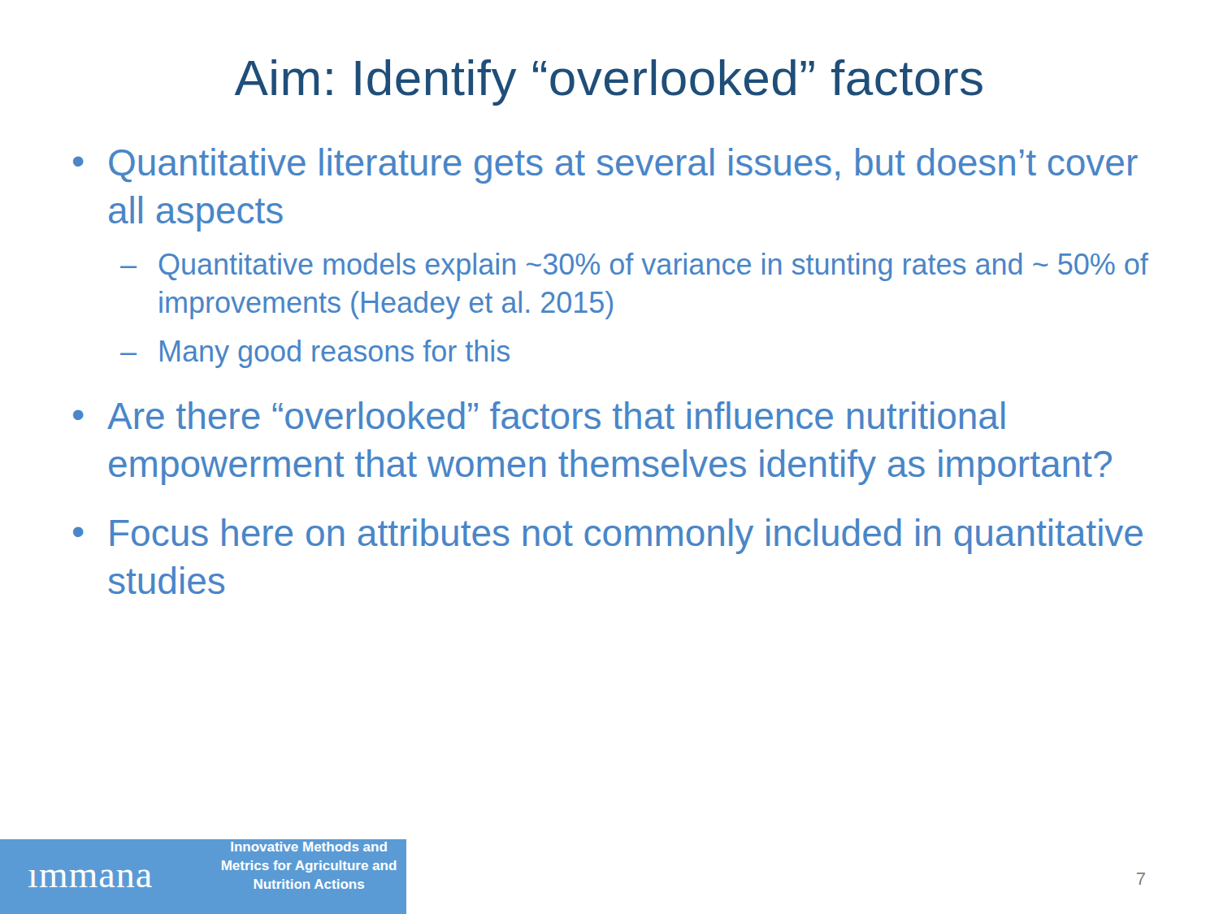Aim: Identify “overlooked” factors
Quantitative literature gets at several issues, but doesn’t cover all aspects
Quantitative models explain ~30% of variance in stunting rates and ~ 50% of improvements (Headey et al. 2015)
Many good reasons for this
Are there “overlooked” factors that influence nutritional empowerment that women themselves identify as important?
Focus here on attributes not commonly included in quantitative studies
ımmana
Innovative Methods and Metrics for Agriculture and Nutrition Actions
7